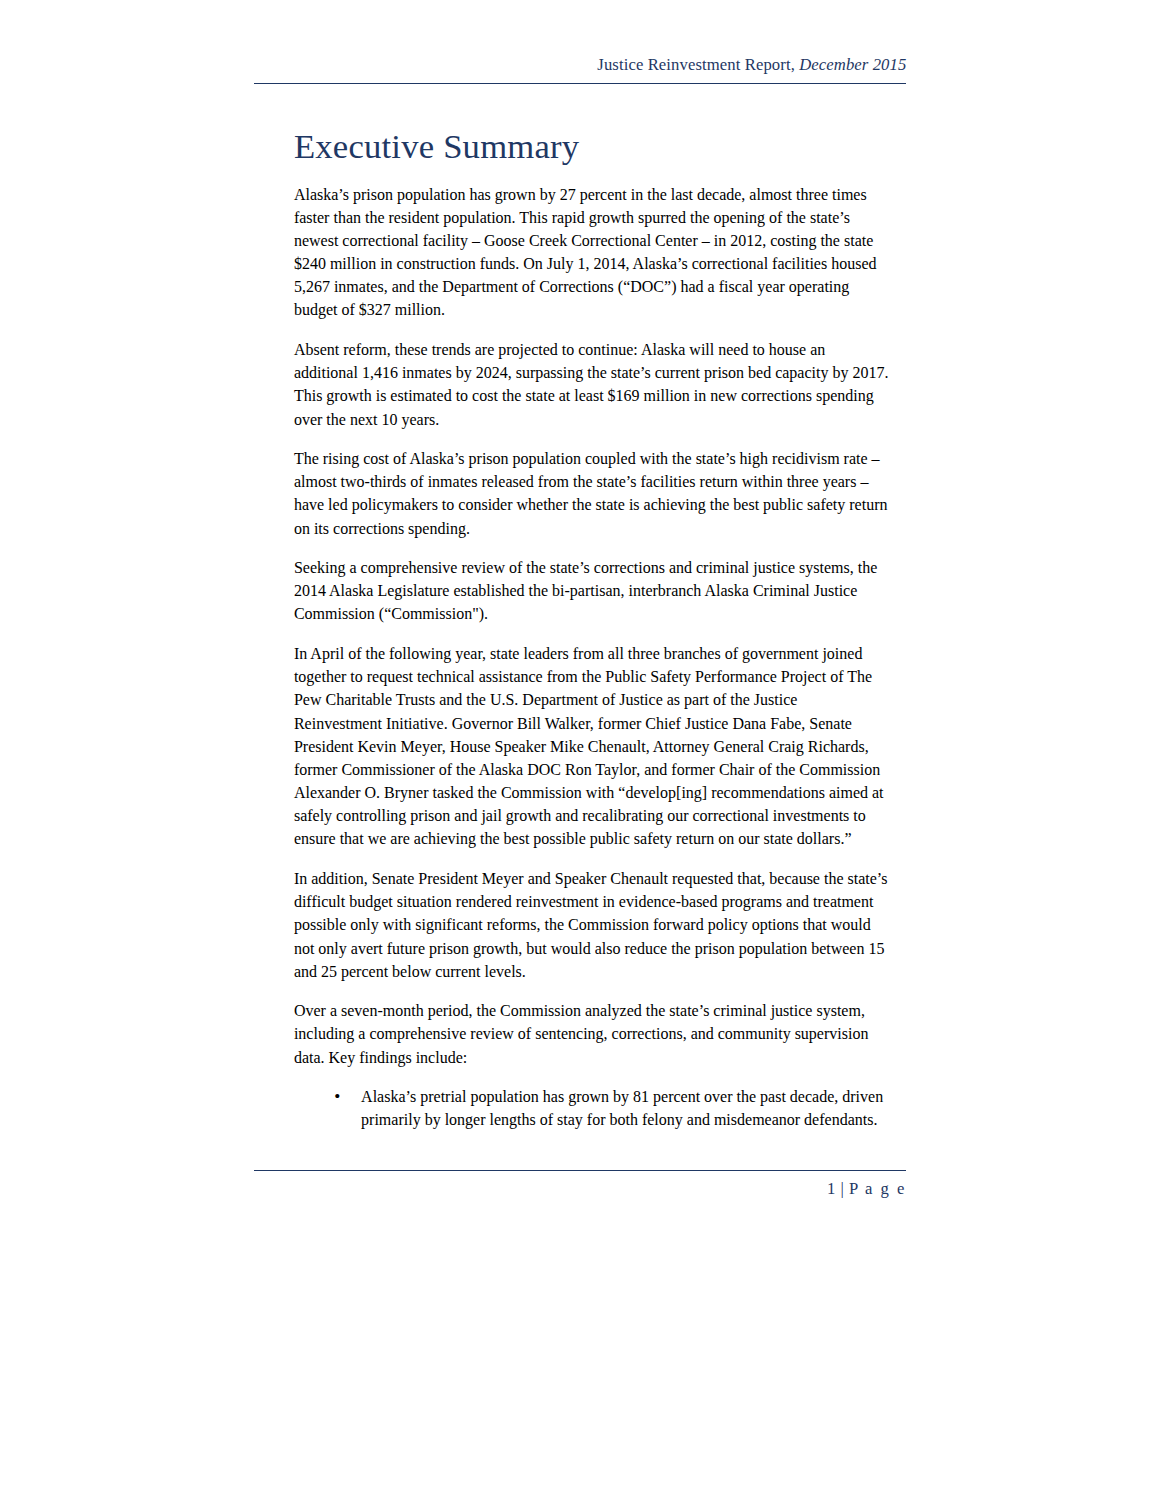Justice Reinvestment Report, December 2015
Executive Summary
Alaska’s prison population has grown by 27 percent in the last decade, almost three times faster than the resident population. This rapid growth spurred the opening of the state’s newest correctional facility – Goose Creek Correctional Center – in 2012, costing the state $240 million in construction funds. On July 1, 2014, Alaska’s correctional facilities housed 5,267 inmates, and the Department of Corrections (“DOC”) had a fiscal year operating budget of $327 million.
Absent reform, these trends are projected to continue: Alaska will need to house an additional 1,416 inmates by 2024, surpassing the state’s current prison bed capacity by 2017. This growth is estimated to cost the state at least $169 million in new corrections spending over the next 10 years.
The rising cost of Alaska’s prison population coupled with the state’s high recidivism rate – almost two-thirds of inmates released from the state’s facilities return within three years – have led policymakers to consider whether the state is achieving the best public safety return on its corrections spending.
Seeking a comprehensive review of the state’s corrections and criminal justice systems, the 2014 Alaska Legislature established the bi-partisan, interbranch Alaska Criminal Justice Commission (“Commission").
In April of the following year, state leaders from all three branches of government joined together to request technical assistance from the Public Safety Performance Project of The Pew Charitable Trusts and the U.S. Department of Justice as part of the Justice Reinvestment Initiative. Governor Bill Walker, former Chief Justice Dana Fabe, Senate President Kevin Meyer, House Speaker Mike Chenault, Attorney General Craig Richards, former Commissioner of the Alaska DOC Ron Taylor, and former Chair of the Commission Alexander O. Bryner tasked the Commission with “develop[ing] recommendations aimed at safely controlling prison and jail growth and recalibrating our correctional investments to ensure that we are achieving the best possible public safety return on our state dollars.”
In addition, Senate President Meyer and Speaker Chenault requested that, because the state’s difficult budget situation rendered reinvestment in evidence-based programs and treatment possible only with significant reforms, the Commission forward policy options that would not only avert future prison growth, but would also reduce the prison population between 15 and 25 percent below current levels.
Over a seven-month period, the Commission analyzed the state’s criminal justice system, including a comprehensive review of sentencing, corrections, and community supervision data. Key findings include:
Alaska’s pretrial population has grown by 81 percent over the past decade, driven primarily by longer lengths of stay for both felony and misdemeanor defendants.
1 | P a g e